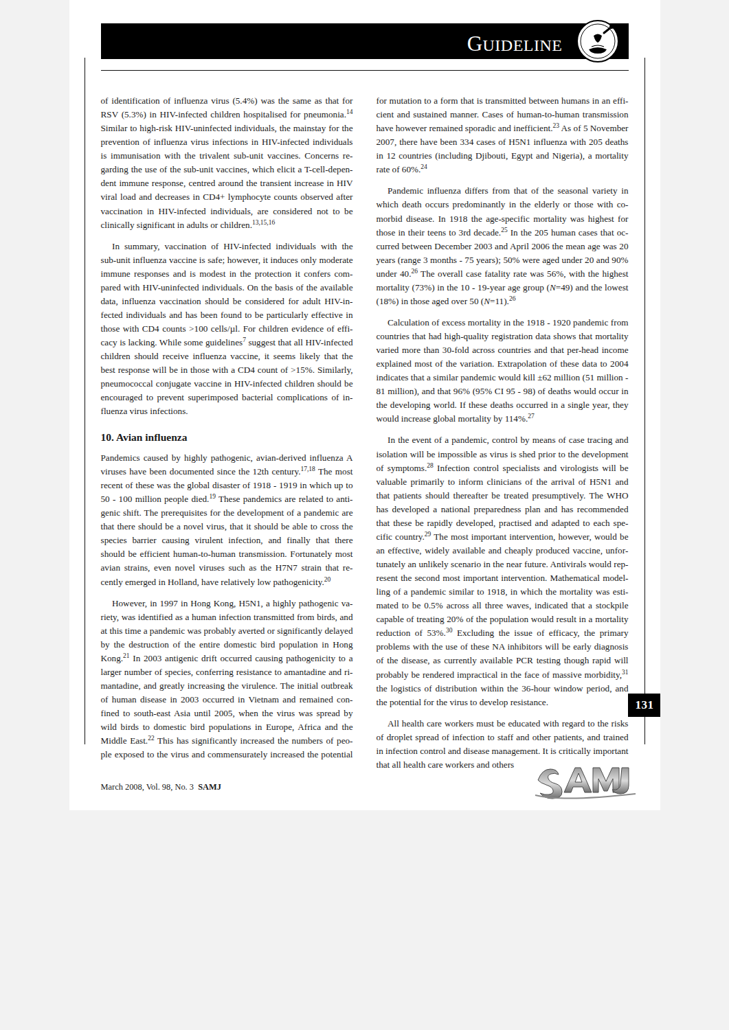Guideline
of identification of influenza virus (5.4%) was the same as that for RSV (5.3%) in HIV-infected children hospitalised for pneumonia.14 Similar to high-risk HIV-uninfected individuals, the mainstay for the prevention of influenza virus infections in HIV-infected individuals is immunisation with the trivalent sub-unit vaccines. Concerns regarding the use of the sub-unit vaccines, which elicit a T-cell-dependent immune response, centred around the transient increase in HIV viral load and decreases in CD4+ lymphocyte counts observed after vaccination in HIV-infected individuals, are considered not to be clinically significant in adults or children.13,15,16
In summary, vaccination of HIV-infected individuals with the sub-unit influenza vaccine is safe; however, it induces only moderate immune responses and is modest in the protection it confers compared with HIV-uninfected individuals. On the basis of the available data, influenza vaccination should be considered for adult HIV-infected individuals and has been found to be particularly effective in those with CD4 counts >100 cells/µl. For children evidence of efficacy is lacking. While some guidelines7 suggest that all HIV-infected children should receive influenza vaccine, it seems likely that the best response will be in those with a CD4 count of >15%. Similarly, pneumococcal conjugate vaccine in HIV-infected children should be encouraged to prevent superimposed bacterial complications of influenza virus infections.
10. Avian influenza
Pandemics caused by highly pathogenic, avian-derived influenza A viruses have been documented since the 12th century.17,18 The most recent of these was the global disaster of 1918 - 1919 in which up to 50 - 100 million people died.19 These pandemics are related to antigenic shift. The prerequisites for the development of a pandemic are that there should be a novel virus, that it should be able to cross the species barrier causing virulent infection, and finally that there should be efficient human-to-human transmission. Fortunately most avian strains, even novel viruses such as the H7N7 strain that recently emerged in Holland, have relatively low pathogenicity.20
However, in 1997 in Hong Kong, H5N1, a highly pathogenic variety, was identified as a human infection transmitted from birds, and at this time a pandemic was probably averted or significantly delayed by the destruction of the entire domestic bird population in Hong Kong.21 In 2003 antigenic drift occurred causing pathogenicity to a larger number of species, conferring resistance to amantadine and rimantadine, and greatly increasing the virulence. The initial outbreak of human disease in 2003 occurred in Vietnam and remained confined to south-east Asia until 2005, when the virus was spread by wild birds to domestic bird populations in Europe, Africa and the Middle East.22 This has significantly increased the numbers of people exposed to the virus and commensurately increased the potential for mutation to a form that is transmitted between humans in an efficient and sustained manner. Cases of human-to-human transmission have however remained sporadic and inefficient.23 As of 5 November 2007, there have been 334 cases of H5N1 influenza with 205 deaths in 12 countries (including Djibouti, Egypt and Nigeria), a mortality rate of 60%.24
Pandemic influenza differs from that of the seasonal variety in which death occurs predominantly in the elderly or those with co-morbid disease. In 1918 the age-specific mortality was highest for those in their teens to 3rd decade.25 In the 205 human cases that occurred between December 2003 and April 2006 the mean age was 20 years (range 3 months - 75 years); 50% were aged under 20 and 90% under 40.26 The overall case fatality rate was 56%, with the highest mortality (73%) in the 10 - 19-year age group (N=49) and the lowest (18%) in those aged over 50 (N=11).26
Calculation of excess mortality in the 1918 - 1920 pandemic from countries that had high-quality registration data shows that mortality varied more than 30-fold across countries and that per-head income explained most of the variation. Extrapolation of these data to 2004 indicates that a similar pandemic would kill ±62 million (51 million - 81 million), and that 96% (95% CI 95 - 98) of deaths would occur in the developing world. If these deaths occurred in a single year, they would increase global mortality by 114%.27
In the event of a pandemic, control by means of case tracing and isolation will be impossible as virus is shed prior to the development of symptoms.28 Infection control specialists and virologists will be valuable primarily to inform clinicians of the arrival of H5N1 and that patients should thereafter be treated presumptively. The WHO has developed a national preparedness plan and has recommended that these be rapidly developed, practised and adapted to each specific country.29 The most important intervention, however, would be an effective, widely available and cheaply produced vaccine, unfortunately an unlikely scenario in the near future. Antivirals would represent the second most important intervention. Mathematical modelling of a pandemic similar to 1918, in which the mortality was estimated to be 0.5% across all three waves, indicated that a stockpile capable of treating 20% of the population would result in a mortality reduction of 53%.30 Excluding the issue of efficacy, the primary problems with the use of these NA inhibitors will be early diagnosis of the disease, as currently available PCR testing though rapid will probably be rendered impractical in the face of massive morbidity,31 the logistics of distribution within the 36-hour window period, and the potential for the virus to develop resistance.
All health care workers must be educated with regard to the risks of droplet spread of infection to staff and other patients, and trained in infection control and disease management. It is critically important that all health care workers and others
131
March 2008, Vol. 98, No. 3 SAMJ